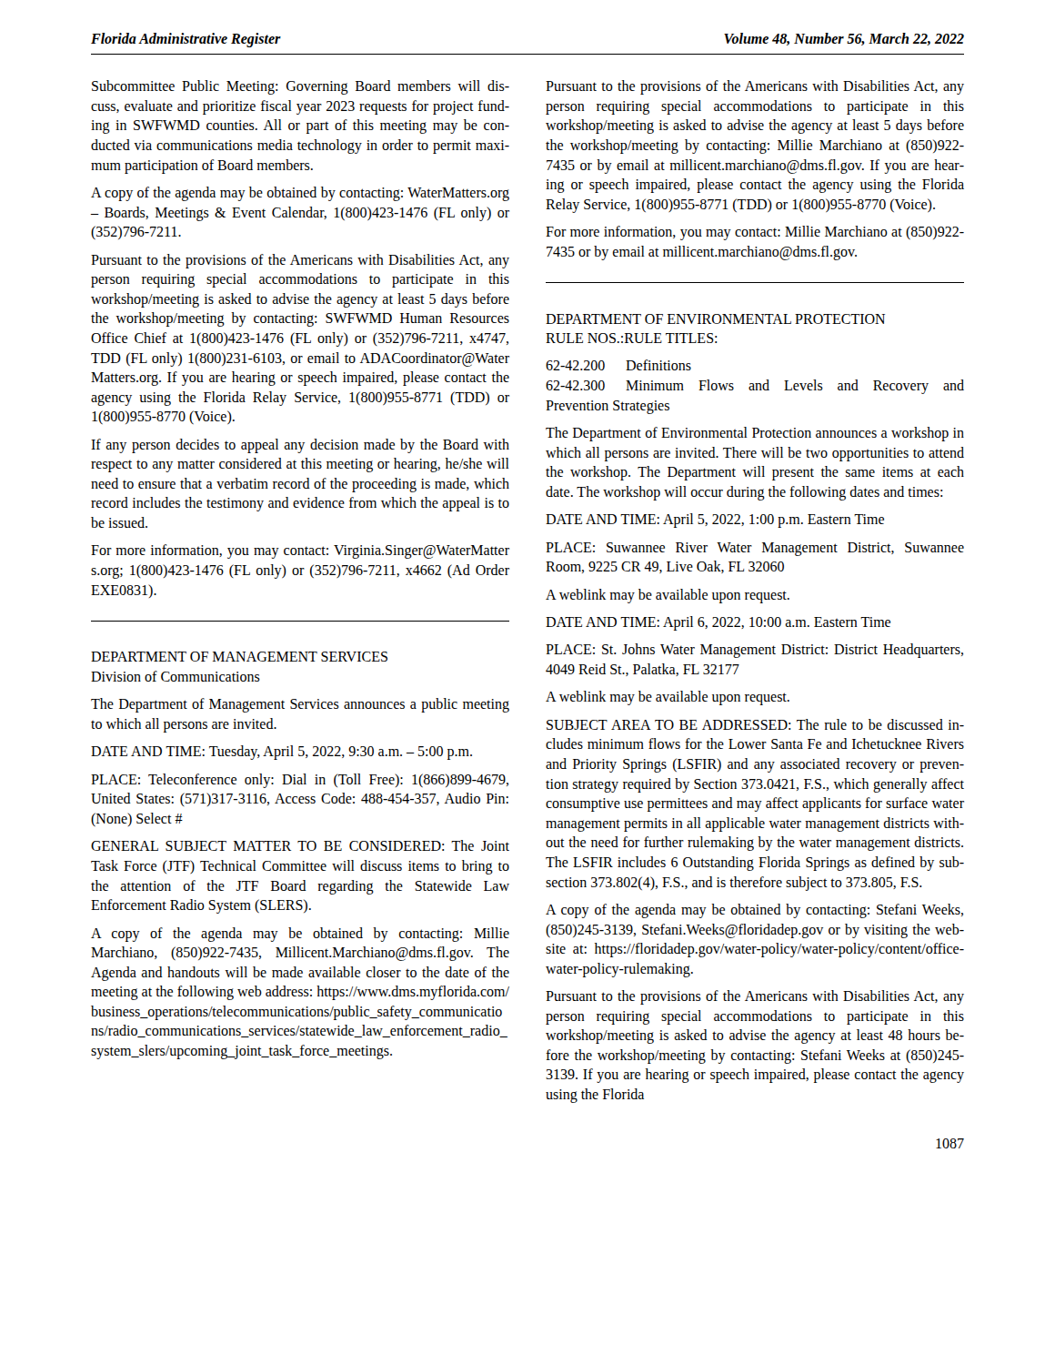Florida Administrative Register Volume 48, Number 56, March 22, 2022
Subcommittee Public Meeting: Governing Board members will discuss, evaluate and prioritize fiscal year 2023 requests for project funding in SWFWMD counties. All or part of this meeting may be conducted via communications media technology in order to permit maximum participation of Board members.
A copy of the agenda may be obtained by contacting: WaterMatters.org – Boards, Meetings & Event Calendar, 1(800)423-1476 (FL only) or (352)796-7211.
Pursuant to the provisions of the Americans with Disabilities Act, any person requiring special accommodations to participate in this workshop/meeting is asked to advise the agency at least 5 days before the workshop/meeting by contacting: SWFWMD Human Resources Office Chief at 1(800)423-1476 (FL only) or (352)796-7211, x4747, TDD (FL only) 1(800)231-6103, or email to ADACoordinator@WaterMatters.org. If you are hearing or speech impaired, please contact the agency using the Florida Relay Service, 1(800)955-8771 (TDD) or 1(800)955-8770 (Voice).
If any person decides to appeal any decision made by the Board with respect to any matter considered at this meeting or hearing, he/she will need to ensure that a verbatim record of the proceeding is made, which record includes the testimony and evidence from which the appeal is to be issued.
For more information, you may contact: Virginia.Singer@WaterMatters.org; 1(800)423-1476 (FL only) or (352)796-7211, x4662 (Ad Order EXE0831).
DEPARTMENT OF MANAGEMENT SERVICES
Division of Communications
The Department of Management Services announces a public meeting to which all persons are invited.
DATE AND TIME: Tuesday, April 5, 2022, 9:30 a.m. – 5:00 p.m.
PLACE: Teleconference only: Dial in (Toll Free): 1(866)899-4679, United States: (571)317-3116, Access Code: 488-454-357, Audio Pin: (None) Select #
GENERAL SUBJECT MATTER TO BE CONSIDERED: The Joint Task Force (JTF) Technical Committee will discuss items to bring to the attention of the JTF Board regarding the Statewide Law Enforcement Radio System (SLERS).
A copy of the agenda may be obtained by contacting: Millie Marchiano, (850)922-7435, Millicent.Marchiano@dms.fl.gov. The Agenda and handouts will be made available closer to the date of the meeting at the following web address: https://www.dms.myflorida.com/business_operations/telecommunications/public_safety_communications/radio_communications_services/statewide_law_enforcement_radio_system_slers/upcoming_joint_task_force_meetings.
Pursuant to the provisions of the Americans with Disabilities Act, any person requiring special accommodations to participate in this workshop/meeting is asked to advise the agency at least 5 days before the workshop/meeting by contacting: Millie Marchiano at (850)922-7435 or by email at millicent.marchiano@dms.fl.gov. If you are hearing or speech impaired, please contact the agency using the Florida Relay Service, 1(800)955-8771 (TDD) or 1(800)955-8770 (Voice).
For more information, you may contact: Millie Marchiano at (850)922-7435 or by email at millicent.marchiano@dms.fl.gov.
DEPARTMENT OF ENVIRONMENTAL PROTECTION
RULE NOS.:RULE TITLES:
62-42.200 Definitions 62-42.300 Minimum Flows and Levels and Recovery and Prevention Strategies
The Department of Environmental Protection announces a workshop in which all persons are invited. There will be two opportunities to attend the workshop. The Department will present the same items at each date. The workshop will occur during the following dates and times:
DATE AND TIME: April 5, 2022, 1:00 p.m. Eastern Time
PLACE: Suwannee River Water Management District, Suwannee Room, 9225 CR 49, Live Oak, FL 32060
A weblink may be available upon request.
DATE AND TIME: April 6, 2022, 10:00 a.m. Eastern Time
PLACE: St. Johns Water Management District: District Headquarters, 4049 Reid St., Palatka, FL 32177
A weblink may be available upon request.
SUBJECT AREA TO BE ADDRESSED: The rule to be discussed includes minimum flows for the Lower Santa Fe and Ichetucknee Rivers and Priority Springs (LSFIR) and any associated recovery or prevention strategy required by Section 373.0421, F.S., which generally affect consumptive use permittees and may affect applicants for surface water management permits in all applicable water management districts without the need for further rulemaking by the water management districts. The LSFIR includes 6 Outstanding Florida Springs as defined by subsection 373.802(4), F.S., and is therefore subject to 373.805, F.S.
A copy of the agenda may be obtained by contacting: Stefani Weeks, (850)245-3139, Stefani.Weeks@floridadep.gov or by visiting the website at: https://floridadep.gov/water-policy/water-policy/content/office-water-policy-rulemaking.
Pursuant to the provisions of the Americans with Disabilities Act, any person requiring special accommodations to participate in this workshop/meeting is asked to advise the agency at least 48 hours before the workshop/meeting by contacting: Stefani Weeks at (850)245-3139. If you are hearing or speech impaired, please contact the agency using the Florida
1087